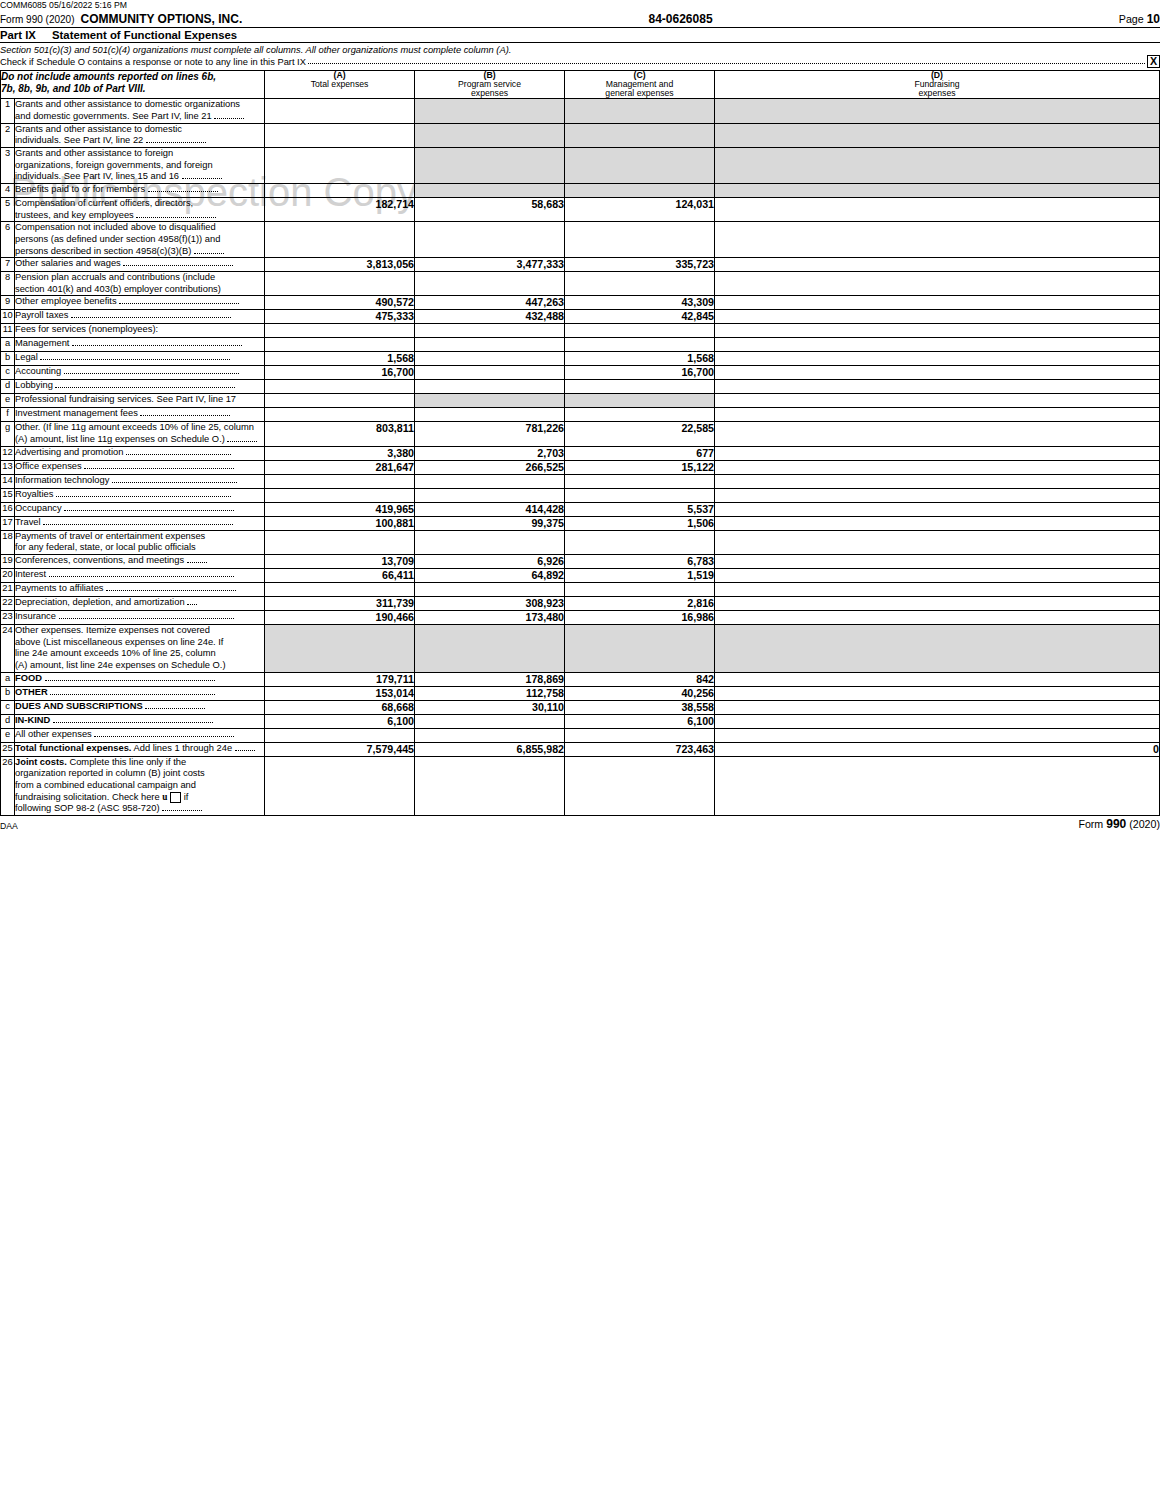COMM6085 05/16/2022 5:16 PM
Public Inspection Copy
Form 990 (2020) COMMUNITY OPTIONS, INC.
84-0626085
Page 10
Part IX
Statement of Functional Expenses
Section 501(c)(3) and 501(c)(4) organizations must complete all columns. All other organizations must complete column (A).
Check if Schedule O contains a response or note to any line in this Part IX X
| Do not include amounts reported on lines 6b, 7b, 8b, 9b, and 10b of Part VIII. | (A) Total expenses | (B) Program service expenses | (C) Management and general expenses | (D) Fundraising expenses |
| 1 | Grants and other assistance to domestic organizations and domestic governments. See Part IV, line 21 | | | | |
| 2 | Grants and other assistance to domestic individuals. See Part IV, line 22 | | | | |
| 3 | Grants and other assistance to foreign organizations, foreign governments, and foreign individuals. See Part IV, lines 15 and 16 | | | | |
| 4 | Benefits paid to or for members | | | | |
| 5 | Compensation of current officers, directors, trustees, and key employees | 182,714 | 58,683 | 124,031 | |
| 6 | Compensation not included above to disqualified persons (as defined under section 4958(f)(1)) and persons described in section 4958(c)(3)(B) | | | | |
| 7 | Other salaries and wages | 3,813,056 | 3,477,333 | 335,723 | |
| 8 | Pension plan accruals and contributions (include section 401(k) and 403(b) employer contributions) | | | | |
| 9 | Other employee benefits | 490,572 | 447,263 | 43,309 | |
| 10 | Payroll taxes | 475,333 | 432,488 | 42,845 | |
| 11 | Fees for services (nonemployees): | | | | |
| a | Management | | | | |
| b | Legal | 1,568 | | 1,568 | |
| c | Accounting | 16,700 | | 16,700 | |
| d | Lobbying | | | | |
| e | Professional fundraising services. See Part IV, line 17 | | | | |
| f | Investment management fees | | | | |
| g | Other. (If line 11g amount exceeds 10% of line 25, column (A) amount, list line 11g expenses on Schedule O.) | 803,811 | 781,226 | 22,585 | |
| 12 | Advertising and promotion | 3,380 | 2,703 | 677 | |
| 13 | Office expenses | 281,647 | 266,525 | 15,122 | |
| 14 | Information technology | | | | |
| 15 | Royalties | | | | |
| 16 | Occupancy | 419,965 | 414,428 | 5,537 | |
| 17 | Travel | 100,881 | 99,375 | 1,506 | |
| 18 | Payments of travel or entertainment expenses for any federal, state, or local public officials | | | | |
| 19 | Conferences, conventions, and meetings | 13,709 | 6,926 | 6,783 | |
| 20 | Interest | 66,411 | 64,892 | 1,519 | |
| 21 | Payments to affiliates | | | | |
| 22 | Depreciation, depletion, and amortization | 311,739 | 308,923 | 2,816 | |
| 23 | Insurance | 190,466 | 173,480 | 16,986 | |
| 24 | Other expenses. Itemize expenses not covered above (List miscellaneous expenses on line 24e. If line 24e amount exceeds 10% of line 25, column (A) amount, list line 24e expenses on Schedule O.) | | | | |
| a | FOOD | 179,711 | 178,869 | 842 | |
| b | OTHER | 153,014 | 112,758 | 40,256 | |
| c | DUES AND SUBSCRIPTIONS | 68,668 | 30,110 | 38,558 | |
| d | IN-KIND | 6,100 | | 6,100 | |
| e | All other expenses | | | | |
| 25 | Total functional expenses. Add lines 1 through 24e | 7,579,445 | 6,855,982 | 723,463 | 0 |
| 26 | Joint costs. Complete this line only if the organization reported in column (B) joint costs from a combined educational campaign and fundraising solicitation. Check here u if following SOP 98-2 (ASC 958-720) | | | | |
DAA
Form 990 (2020)